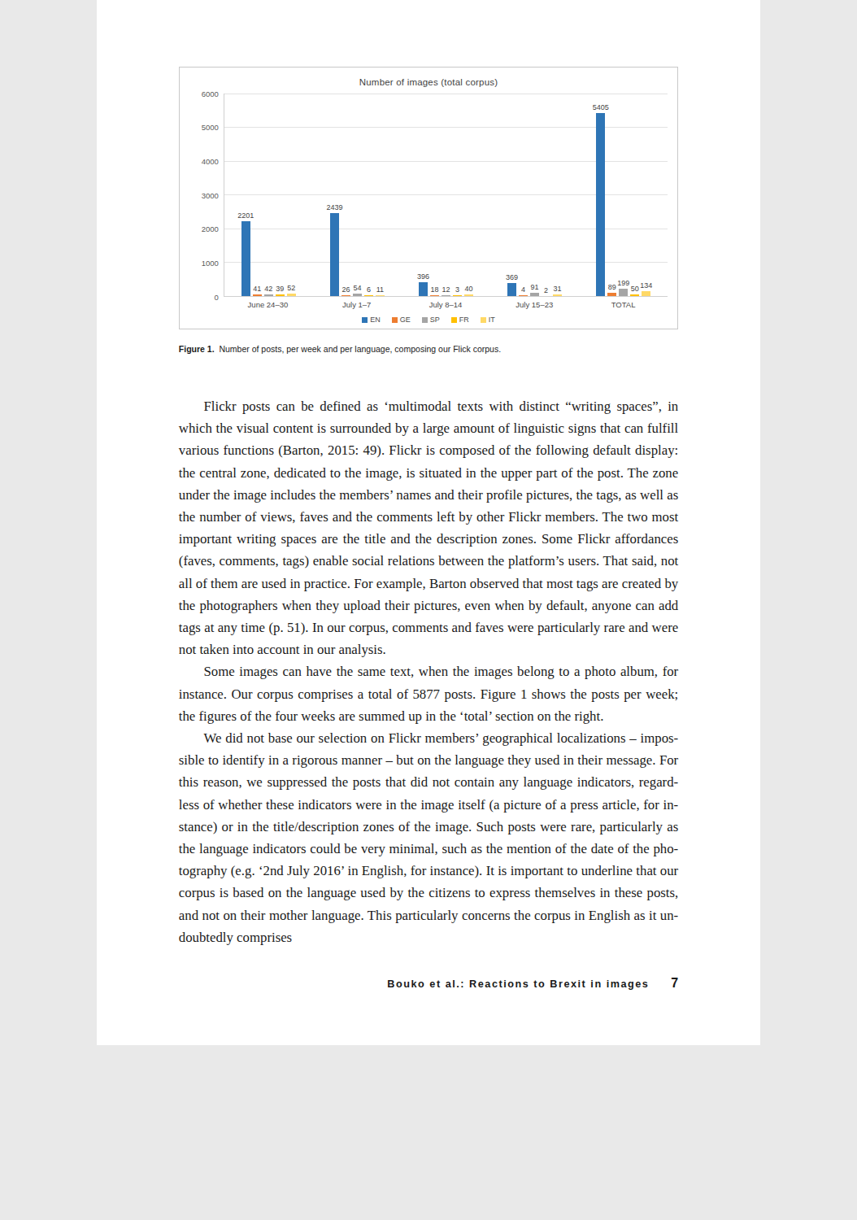Number of images (total corpus)
6000 5000 4000 3000 2000 1000 0
2201
41
42
39
52
2439
26
54
6
11
396
18
12
3
40
369
4
91
2
31
5405
89
199
50
134
June 24–30 July 1–7 July 8–14 July 15–23 TOTAL
EN GE SP FR IT
Figure 1. Number of posts, per week and per language, composing our Flick corpus.
Flickr posts can be defined as ‘multimodal texts with distinct “writing spaces”, in which the visual content is surrounded by a large amount of linguistic signs that can fulfill various functions (Barton, 2015: 49). Flickr is composed of the following default display: the central zone, dedicated to the image, is situated in the upper part of the post. The zone under the image includes the members’ names and their profile pictures, the tags, as well as the number of views, faves and the comments left by other Flickr members. The two most important writing spaces are the title and the description zones. Some Flickr affordances (faves, comments, tags) enable social relations between the platform’s users. That said, not all of them are used in practice. For example, Barton observed that most tags are created by the photographers when they upload their pictures, even when by default, anyone can add tags at any time (p. 51). In our corpus, comments and faves were particularly rare and were not taken into account in our analysis.
Some images can have the same text, when the images belong to a photo album, for instance. Our corpus comprises a total of 5877 posts. Figure 1 shows the posts per week; the figures of the four weeks are summed up in the ‘total’ section on the right.
We did not base our selection on Flickr members’ geographical localizations – impossible to identify in a rigorous manner – but on the language they used in their message. For this reason, we suppressed the posts that did not contain any language indicators, regardless of whether these indicators were in the image itself (a picture of a press article, for instance) or in the title/description zones of the image. Such posts were rare, particularly as the language indicators could be very minimal, such as the mention of the date of the photography (e.g. ‘2nd July 2016’ in English, for instance). It is important to underline that our corpus is based on the language used by the citizens to express themselves in these posts, and not on their mother language. This particularly concerns the corpus in English as it undoubtedly comprises
Bouko et al.: Reactions to Brexit in images 7